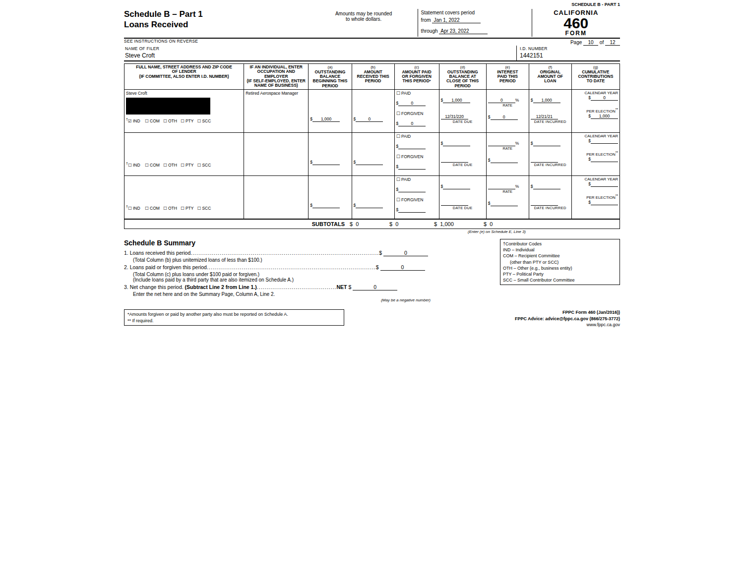SCHEDULE B - PART 1
Schedule B – Part 1
Loans Received
Amounts may be rounded
to whole dollars.
Statement covers period
from Jan 1, 2022
through Apr 23, 2022
CALIFORNIA
460
FORM
SEE INSTRUCTIONS ON REVERSE
Page 10 of 12
NAME OF FILER
Steve Croft
I.D. NUMBER
1442151
| FULL NAME, STREET ADDRESS AND ZIP CODE OF LENDER (IF COMMITTEE, ALSO ENTER I.D. NUMBER) | IF AN INDIVIDUAL, ENTER OCCUPATION AND EMPLOYER (IF SELF-EMPLOYED, ENTER NAME OF BUSINESS) | (a) OUTSTANDING BALANCE BEGINNING THIS PERIOD | (b) AMOUNT RECEIVED THIS PERIOD | (c) AMOUNT PAID OR FORGIVEN THIS PERIOD * | (d) OUTSTANDING BALANCE AT CLOSE OF THIS PERIOD | (e) INTEREST PAID THIS PERIOD | (f) ORIGINAL AMOUNT OF LOAN | (g) CUMULATIVE CONTRIBUTIONS TO DATE |
| --- | --- | --- | --- | --- | --- | --- | --- | --- |
| Steve Croft † ☑ IND ☐ COM ☐ OTH ☐ PTY ☐ SCC | Retired Aerospace Manager | $ 1,000 | $ 0 | ☐ PAID $ 0 ☐ FORGIVEN $ 0 | $ 1,000 12/31/220 DATE DUE | 0 % RATE $ 0 | $ 1,000 12/21/21 DATE INCURRED | CALENDAR YEAR $ 0 PER ELECTION ** $ 1,000 |
| † ☐ IND ☐ COM ☐ OTH ☐ PTY ☐ SCC | | $ | $ | ☐ PAID $ ☐ FORGIVEN $ | $ DATE DUE | % RATE $ | $ DATE INCURRED | CALENDAR YEAR $ PER ELECTION ** $ |
| † ☐ IND ☐ COM ☐ OTH ☐ PTY ☐ SCC | | $ | $ | ☐ PAID $ ☐ FORGIVEN $ | $ DATE DUE | % RATE $ | $ DATE INCURRED | CALENDAR YEAR $ PER ELECTION ** $ |
SUBTOTALS
$ 0
$ 0
$ 1,000
$ 0
(Enter (e) on Schedule E, Line 3)
Schedule B Summary
1. Loans received this period.................................................................................................$ 0
(Total Column (b) plus unitemized loans of less than $100.)
2. Loans paid or forgiven this period.......................................................................................$ 0
(Total Column (c) plus loans under $100 paid or forgiven.)
(Include loans paid by a third party that are also itemized on Schedule A.)
3. Net change this period. (Subtract Line 2 from Line 1.)......................................... NET $ 0
Enter the net here and on the Summary Page, Column A, Line 2.
(May be a negative number)
†Contributor Codes
IND – Individual
COM – Recipient Committee
(other than PTY or SCC)
OTH – Other (e.g., business entity)
PTY – Political Party
SCC – Small Contributor Committee
*Amounts forgiven or paid by another party also must be reported on Schedule A.
** If required.
FPPC Form 460 (Jan/2016))
FPPC Advice: advice@fppc.ca.gov (866/275-3772)
www.fppc.ca.gov